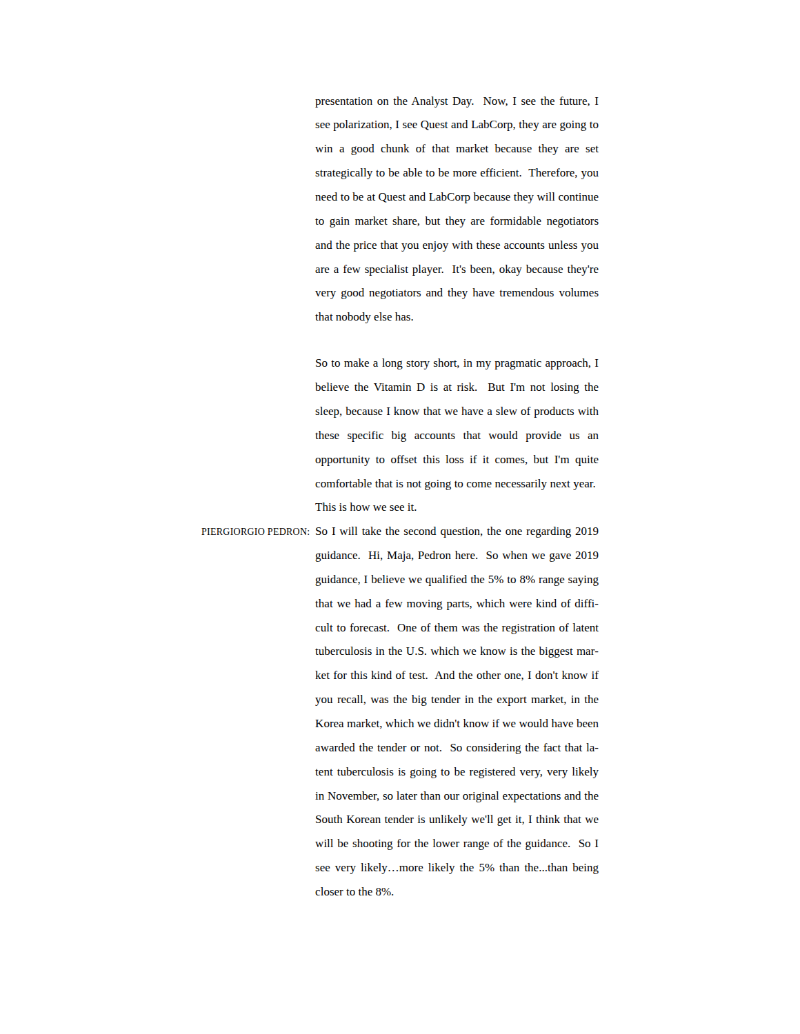presentation on the Analyst Day. Now, I see the future, I see polarization, I see Quest and LabCorp, they are going to win a good chunk of that market because they are set strategically to be able to be more efficient. Therefore, you need to be at Quest and LabCorp because they will continue to gain market share, but they are formidable negotiators and the price that you enjoy with these accounts unless you are a few specialist player. It's been, okay because they're very good negotiators and they have tremendous volumes that nobody else has.
So to make a long story short, in my pragmatic approach, I believe the Vitamin D is at risk. But I'm not losing the sleep, because I know that we have a slew of products with these specific big accounts that would provide us an opportunity to offset this loss if it comes, but I'm quite comfortable that is not going to come necessarily next year. This is how we see it.
Piergiorgio Pedron:
So I will take the second question, the one regarding 2019 guidance. Hi, Maja, Pedron here. So when we gave 2019 guidance, I believe we qualified the 5% to 8% range saying that we had a few moving parts, which were kind of difficult to forecast. One of them was the registration of latent tuberculosis in the U.S. which we know is the biggest market for this kind of test. And the other one, I don't know if you recall, was the big tender in the export market, in the Korea market, which we didn't know if we would have been awarded the tender or not. So considering the fact that latent tuberculosis is going to be registered very, very likely in November, so later than our original expectations and the South Korean tender is unlikely we'll get it, I think that we will be shooting for the lower range of the guidance. So I see very likely…more likely the 5% than the...than being closer to the 8%.